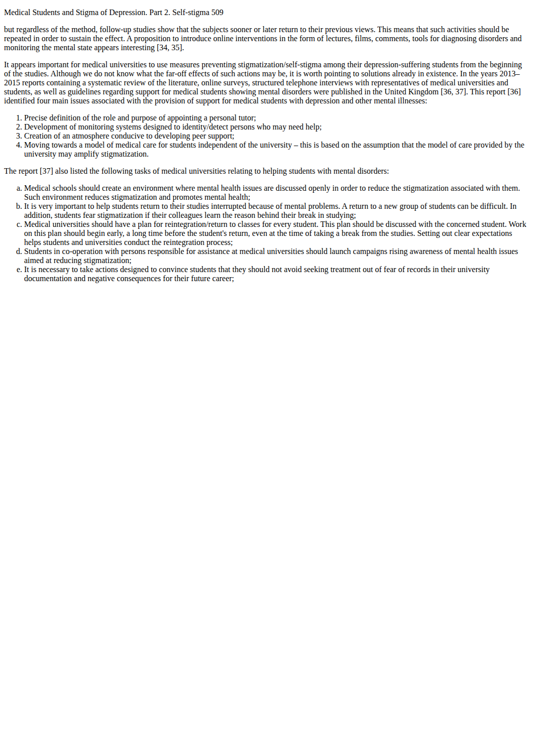Medical Students and Stigma of Depression. Part 2. Self-stigma 509
but regardless of the method, follow-up studies show that the subjects sooner or later return to their previous views. This means that such activities should be repeated in order to sustain the effect. A proposition to introduce online interventions in the form of lectures, films, comments, tools for diagnosing disorders and monitoring the mental state appears interesting [34, 35].
It appears important for medical universities to use measures preventing stigmatization/self-stigma among their depression-suffering students from the beginning of the studies. Although we do not know what the far-off effects of such actions may be, it is worth pointing to solutions already in existence. In the years 2013–2015 reports containing a systematic review of the literature, online surveys, structured telephone interviews with representatives of medical universities and students, as well as guidelines regarding support for medical students showing mental disorders were published in the United Kingdom [36, 37]. This report [36] identified four main issues associated with the provision of support for medical students with depression and other mental illnesses:
Precise definition of the role and purpose of appointing a personal tutor;
Development of monitoring systems designed to identity/detect persons who may need help;
Creation of an atmosphere conducive to developing peer support;
Moving towards a model of medical care for students independent of the university – this is based on the assumption that the model of care provided by the university may amplify stigmatization.
The report [37] also listed the following tasks of medical universities relating to helping students with mental disorders:
Medical schools should create an environment where mental health issues are discussed openly in order to reduce the stigmatization associated with them. Such environment reduces stigmatization and promotes mental health;
It is very important to help students return to their studies interrupted because of mental problems. A return to a new group of students can be difficult. In addition, students fear stigmatization if their colleagues learn the reason behind their break in studying;
Medical universities should have a plan for reintegration/return to classes for every student. This plan should be discussed with the concerned student. Work on this plan should begin early, a long time before the student's return, even at the time of taking a break from the studies. Setting out clear expectations helps students and universities conduct the reintegration process;
Students in co-operation with persons responsible for assistance at medical universities should launch campaigns rising awareness of mental health issues aimed at reducing stigmatization;
It is necessary to take actions designed to convince students that they should not avoid seeking treatment out of fear of records in their university documentation and negative consequences for their future career;